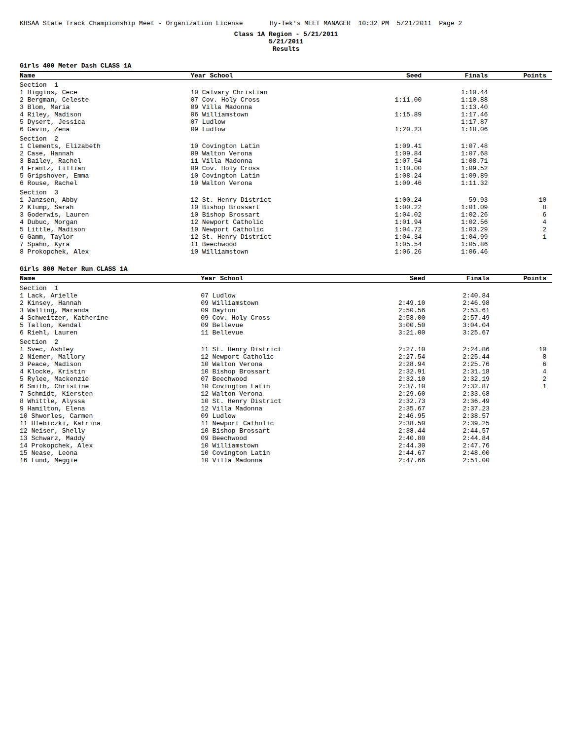KHSAA State Track Championship Meet - Organization License Hy-Tek's MEET MANAGER 10:32 PM 5/21/2011 Page 2
Class 1A Region - 5/21/2011
5/21/2011
Results
Girls 400 Meter Dash CLASS 1A
| Name | Year School | Seed | Finals | Points |
| --- | --- | --- | --- | --- |
| Section 1 |
| 1 Higgins, Cece | 10 Calvary Christian | | 1:10.44 | |
| 2 Bergman, Celeste | 07 Cov. Holy Cross | 1:11.00 | 1:10.88 | |
| 3 Blom, Maria | 09 Villa Madonna | | 1:13.40 | |
| 4 Riley, Madison | 06 Williamstown | 1:15.89 | 1:17.46 | |
| 5 Dysert, Jessica | 07 Ludlow | | 1:17.87 | |
| 6 Gavin, Zena | 09 Ludlow | 1:20.23 | 1:18.06 | |
| Section 2 |
| 1 Clements, Elizabeth | 10 Covington Latin | 1:09.41 | 1:07.48 | |
| 2 Case, Hannah | 09 Walton Verona | 1:09.84 | 1:07.68 | |
| 3 Bailey, Rachel | 11 Villa Madonna | 1:07.54 | 1:08.71 | |
| 4 Frantz, Lillian | 09 Cov. Holy Cross | 1:10.00 | 1:09.52 | |
| 5 Gripshover, Emma | 10 Covington Latin | 1:08.24 | 1:09.89 | |
| 6 Rouse, Rachel | 10 Walton Verona | 1:09.46 | 1:11.32 | |
| Section 3 |
| 1 Janzsen, Abby | 12 St. Henry District | 1:00.24 | 59.93 | 10 |
| 2 Klump, Sarah | 10 Bishop Brossart | 1:00.22 | 1:01.09 | 8 |
| 3 Goderwis, Lauren | 10 Bishop Brossart | 1:04.02 | 1:02.26 | 6 |
| 4 Dubuc, Morgan | 12 Newport Catholic | 1:01.94 | 1:02.56 | 4 |
| 5 Little, Madison | 10 Newport Catholic | 1:04.72 | 1:03.29 | 2 |
| 6 Gamm, Taylor | 12 St. Henry District | 1:04.34 | 1:04.99 | 1 |
| 7 Spahn, Kyra | 11 Beechwood | 1:05.54 | 1:05.86 | |
| 8 Prokopchek, Alex | 10 Williamstown | 1:06.26 | 1:06.46 | |
Girls 800 Meter Run CLASS 1A
| Name | Year School | Seed | Finals | Points |
| --- | --- | --- | --- | --- |
| Section 1 |
| 1 Lack, Arielle | 07 Ludlow | | 2:40.84 | |
| 2 Kinsey, Hannah | 09 Williamstown | 2:49.10 | 2:46.98 | |
| 3 Walling, Maranda | 09 Dayton | 2:50.56 | 2:53.61 | |
| 4 Schweitzer, Katherine | 09 Cov. Holy Cross | 2:58.00 | 2:57.49 | |
| 5 Tallon, Kendal | 09 Bellevue | 3:00.50 | 3:04.04 | |
| 6 Riehl, Lauren | 11 Bellevue | 3:21.00 | 3:25.67 | |
| Section 2 |
| 1 Svec, Ashley | 11 St. Henry District | 2:27.10 | 2:24.86 | 10 |
| 2 Niemer, Mallory | 12 Newport Catholic | 2:27.54 | 2:25.44 | 8 |
| 3 Peace, Madison | 10 Walton Verona | 2:28.94 | 2:25.76 | 6 |
| 4 Klocke, Kristin | 10 Bishop Brossart | 2:32.91 | 2:31.18 | 4 |
| 5 Rylee, Mackenzie | 07 Beechwood | 2:32.10 | 2:32.19 | 2 |
| 6 Smith, Christine | 10 Covington Latin | 2:37.10 | 2:32.87 | 1 |
| 7 Schmidt, Kiersten | 12 Walton Verona | 2:29.60 | 2:33.68 | |
| 8 Whittle, Alyssa | 10 St. Henry District | 2:32.73 | 2:36.49 | |
| 9 Hamilton, Elena | 12 Villa Madonna | 2:35.67 | 2:37.23 | |
| 10 Shworles, Carmen | 09 Ludlow | 2:46.95 | 2:38.57 | |
| 11 Hlebiczki, Katrina | 11 Newport Catholic | 2:38.50 | 2:39.25 | |
| 12 Neiser, Shelly | 10 Bishop Brossart | 2:38.44 | 2:44.57 | |
| 13 Schwarz, Maddy | 09 Beechwood | 2:40.80 | 2:44.84 | |
| 14 Prokopchek, Alex | 10 Williamstown | 2:44.30 | 2:47.76 | |
| 15 Nease, Leona | 10 Covington Latin | 2:44.67 | 2:48.00 | |
| 16 Lund, Meggie | 10 Villa Madonna | 2:47.66 | 2:51.00 | |